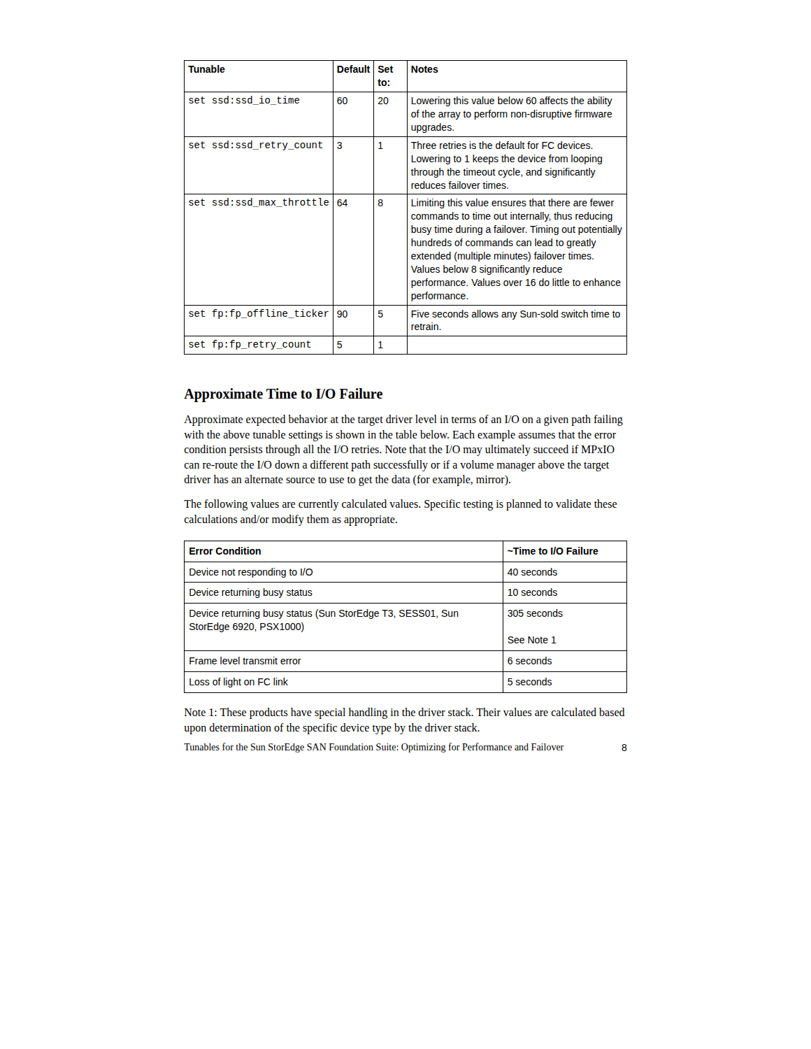| Tunable | Default | Set to: | Notes |
| --- | --- | --- | --- |
| set ssd:ssd_io_time | 60 | 20 | Lowering this value below 60 affects the ability of the array to perform non-disruptive firmware upgrades. |
| set ssd:ssd_retry_count | 3 | 1 | Three retries is the default for FC devices. Lowering to 1 keeps the device from looping through the timeout cycle, and significantly reduces failover times. |
| set ssd:ssd_max_throttle | 64 | 8 | Limiting this value ensures that there are fewer commands to time out internally, thus reducing busy time during a failover. Timing out potentially hundreds of commands can lead to greatly extended (multiple minutes) failover times. Values below 8 significantly reduce performance. Values over 16 do little to enhance performance. |
| set fp:fp_offline_ticker | 90 | 5 | Five seconds allows any Sun-sold switch time to retrain. |
| set fp:fp_retry_count | 5 | 1 | |
Approximate Time to I/O Failure
Approximate expected behavior at the target driver level in terms of an I/O on a given path failing with the above tunable settings is shown in the table below. Each example assumes that the error condition persists through all the I/O retries. Note that the I/O may ultimately succeed if MPxIO can re-route the I/O down a different path successfully or if a volume manager above the target driver has an alternate source to use to get the data (for example, mirror).
The following values are currently calculated values. Specific testing is planned to validate these calculations and/or modify them as appropriate.
| Error Condition | ~Time to I/O Failure |
| --- | --- |
| Device not responding to I/O | 40 seconds |
| Device returning busy status | 10 seconds |
| Device returning busy status (Sun StorEdge T3, SESS01, Sun StorEdge 6920, PSX1000) | 305 seconds See Note 1 |
| Frame level transmit error | 6 seconds |
| Loss of light on FC link | 5 seconds |
Note 1: These products have special handling in the driver stack. Their values are calculated based upon determination of the specific device type by the driver stack.
Tunables for the Sun StorEdge SAN Foundation Suite: Optimizing for Performance and Failover 8